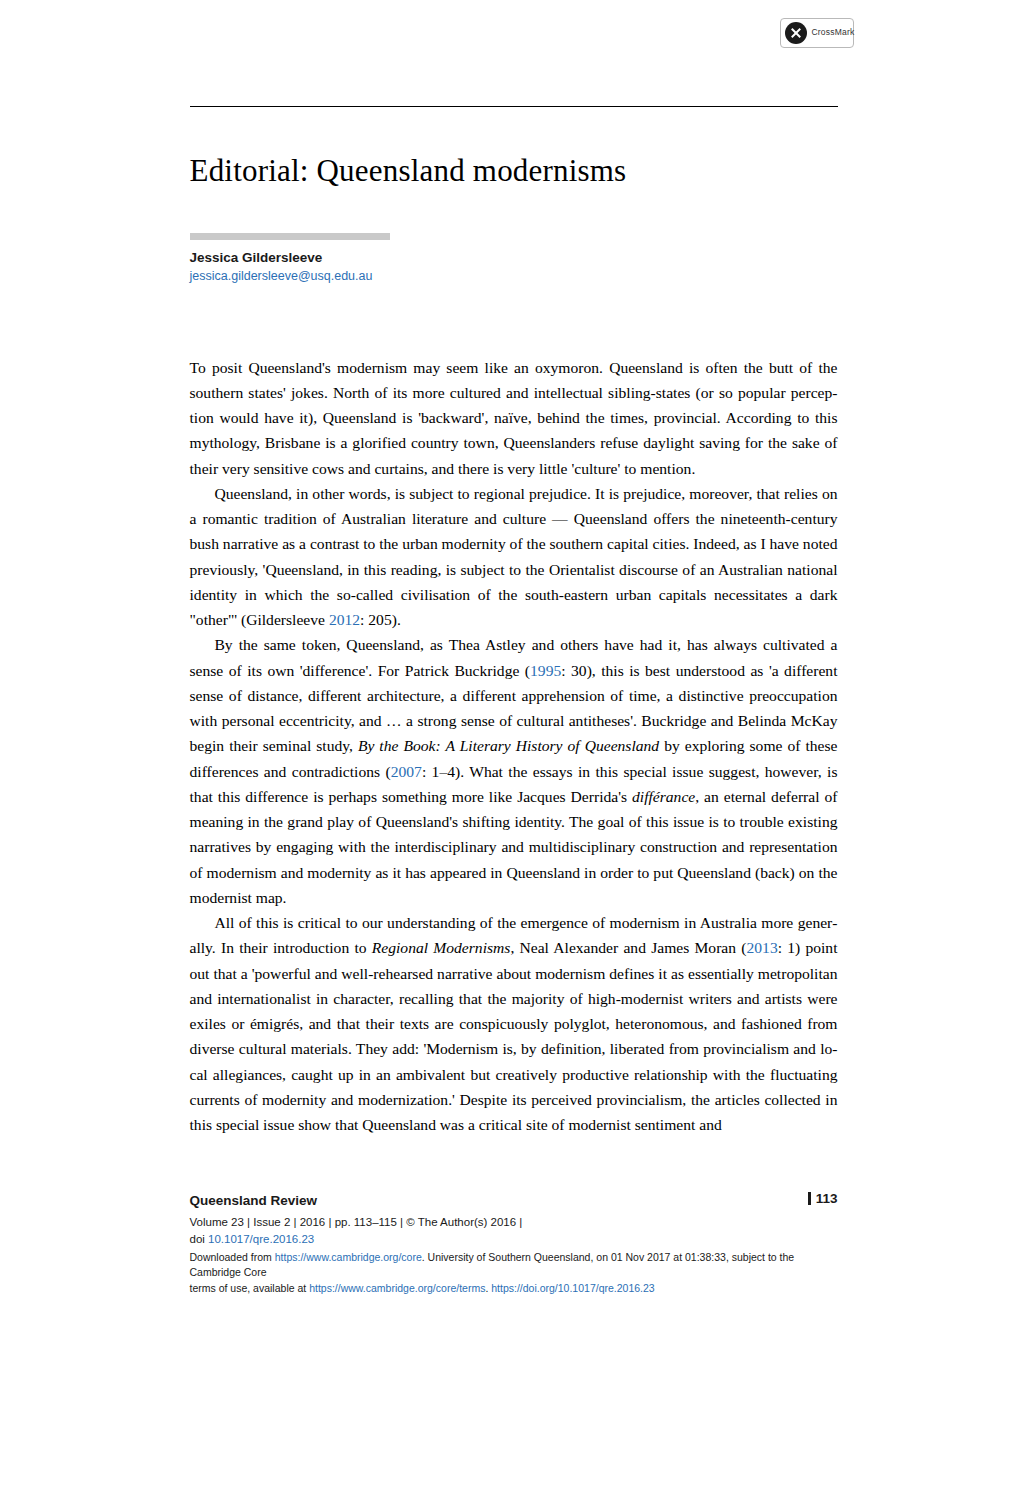CrossMark
Editorial: Queensland modernisms
Jessica Gildersleeve
jessica.gildersleeve@usq.edu.au
To posit Queensland's modernism may seem like an oxymoron. Queensland is often the butt of the southern states' jokes. North of its more cultured and intellectual sibling-states (or so popular perception would have it), Queensland is 'backward', naïve, behind the times, provincial. According to this mythology, Brisbane is a glorified country town, Queenslanders refuse daylight saving for the sake of their very sensitive cows and curtains, and there is very little 'culture' to mention.
Queensland, in other words, is subject to regional prejudice. It is prejudice, moreover, that relies on a romantic tradition of Australian literature and culture — Queensland offers the nineteenth-century bush narrative as a contrast to the urban modernity of the southern capital cities. Indeed, as I have noted previously, 'Queensland, in this reading, is subject to the Orientalist discourse of an Australian national identity in which the so-called civilisation of the south-eastern urban capitals necessitates a dark "other"' (Gildersleeve 2012: 205).
By the same token, Queensland, as Thea Astley and others have had it, has always cultivated a sense of its own 'difference'. For Patrick Buckridge (1995: 30), this is best understood as 'a different sense of distance, different architecture, a different apprehension of time, a distinctive preoccupation with personal eccentricity, and … a strong sense of cultural antitheses'. Buckridge and Belinda McKay begin their seminal study, By the Book: A Literary History of Queensland by exploring some of these differences and contradictions (2007: 1–4). What the essays in this special issue suggest, however, is that this difference is perhaps something more like Jacques Derrida's différance, an eternal deferral of meaning in the grand play of Queensland's shifting identity. The goal of this issue is to trouble existing narratives by engaging with the interdisciplinary and multidisciplinary construction and representation of modernism and modernity as it has appeared in Queensland in order to put Queensland (back) on the modernist map.
All of this is critical to our understanding of the emergence of modernism in Australia more generally. In their introduction to Regional Modernisms, Neal Alexander and James Moran (2013: 1) point out that a 'powerful and well-rehearsed narrative about modernism defines it as essentially metropolitan and internationalist in character, recalling that the majority of high-modernist writers and artists were exiles or émigrés, and that their texts are conspicuously polyglot, heteronomous, and fashioned from diverse cultural materials. They add: 'Modernism is, by definition, liberated from provincialism and local allegiances, caught up in an ambivalent but creatively productive relationship with the fluctuating currents of modernity and modernization.' Despite its perceived provincialism, the articles collected in this special issue show that Queensland was a critical site of modernist sentiment and
Queensland Review
113
Volume 23 | Issue 2 | 2016 | pp. 113–115 | © The Author(s) 2016 |
doi 10.1017/qre.2016.23
Downloaded from https://www.cambridge.org/core. University of Southern Queensland, on 01 Nov 2017 at 01:38:33, subject to the Cambridge Core
terms of use, available at https://www.cambridge.org/core/terms. https://doi.org/10.1017/qre.2016.23